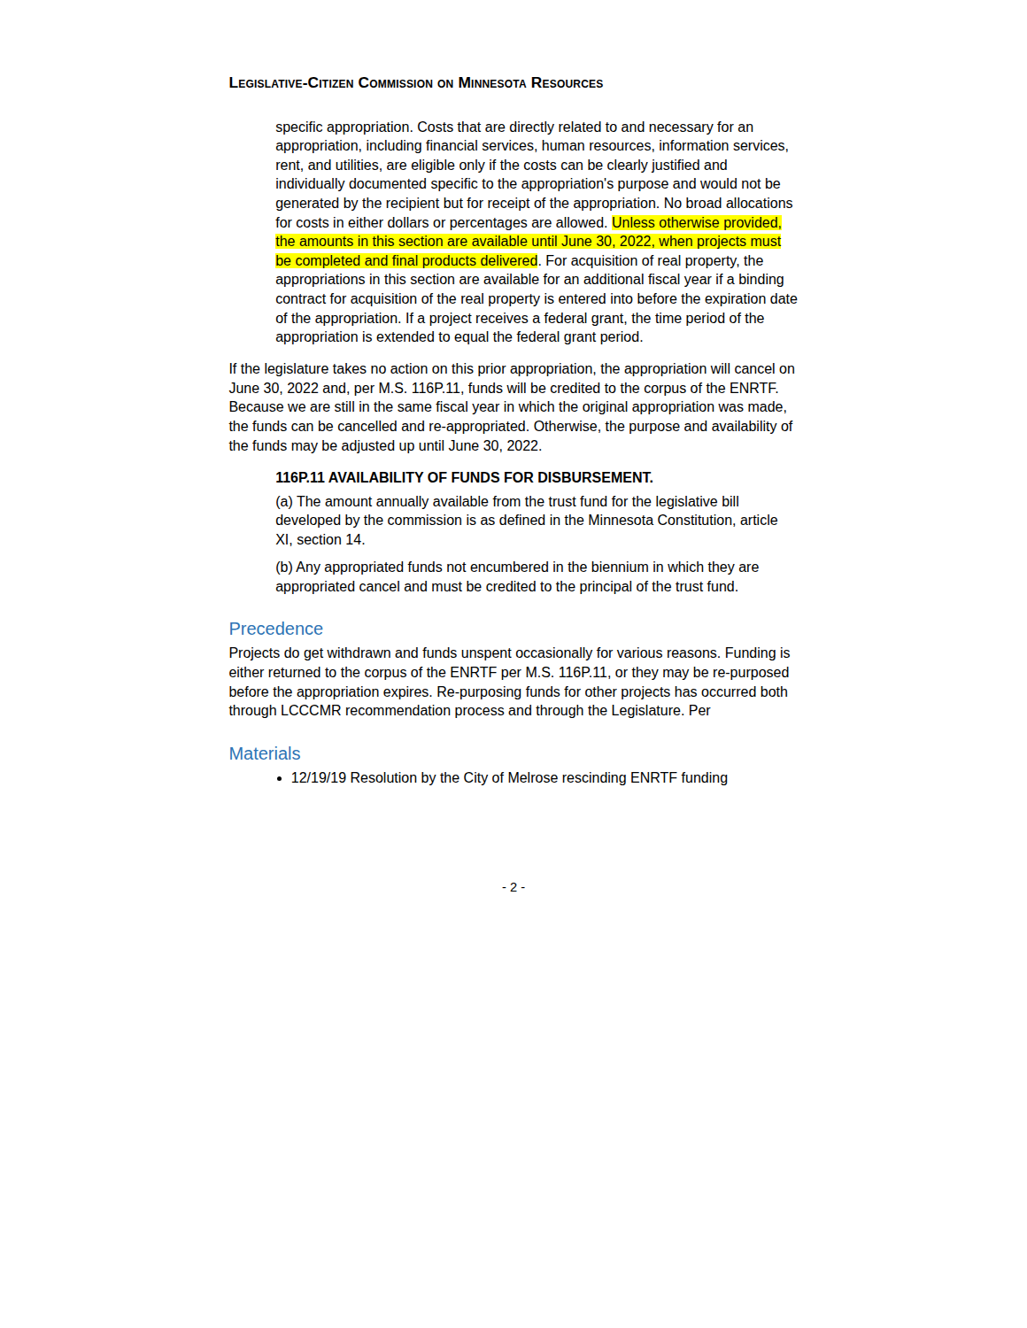Legislative-Citizen Commission on Minnesota Resources
specific appropriation. Costs that are directly related to and necessary for an appropriation, including financial services, human resources, information services, rent, and utilities, are eligible only if the costs can be clearly justified and individually documented specific to the appropriation's purpose and would not be generated by the recipient but for receipt of the appropriation. No broad allocations for costs in either dollars or percentages are allowed. Unless otherwise provided, the amounts in this section are available until June 30, 2022, when projects must be completed and final products delivered. For acquisition of real property, the appropriations in this section are available for an additional fiscal year if a binding contract for acquisition of the real property is entered into before the expiration date of the appropriation. If a project receives a federal grant, the time period of the appropriation is extended to equal the federal grant period.
If the legislature takes no action on this prior appropriation, the appropriation will cancel on June 30, 2022 and, per M.S. 116P.11, funds will be credited to the corpus of the ENRTF. Because we are still in the same fiscal year in which the original appropriation was made, the funds can be cancelled and re-appropriated. Otherwise, the purpose and availability of the funds may be adjusted up until June 30, 2022.
116P.11 AVAILABILITY OF FUNDS FOR DISBURSEMENT.
(a) The amount annually available from the trust fund for the legislative bill developed by the commission is as defined in the Minnesota Constitution, article XI, section 14.
(b) Any appropriated funds not encumbered in the biennium in which they are appropriated cancel and must be credited to the principal of the trust fund.
Precedence
Projects do get withdrawn and funds unspent occasionally for various reasons. Funding is either returned to the corpus of the ENRTF per M.S. 116P.11, or they may be re-purposed before the appropriation expires. Re-purposing funds for other projects has occurred both through LCCCMR recommendation process and through the Legislature. Per
Materials
12/19/19 Resolution by the City of Melrose rescinding ENRTF funding
- 2 -